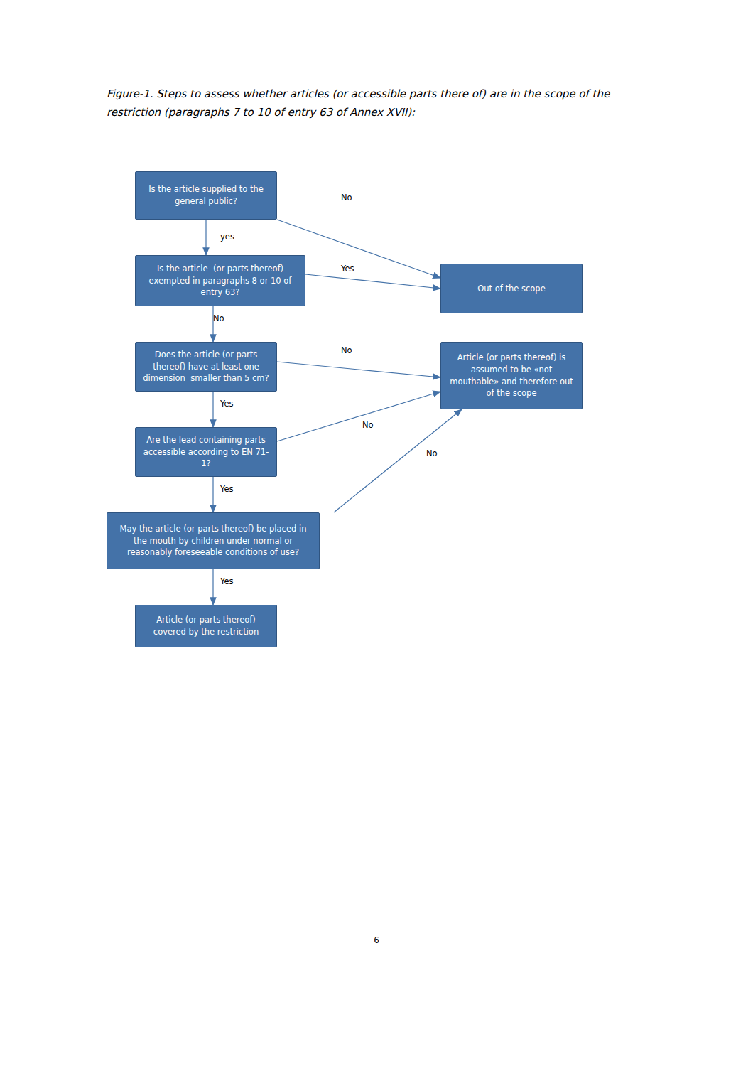Figure-1. Steps to assess whether articles (or accessible parts there of) are in the scope of the restriction (paragraphs 7 to 10 of entry 63 of Annex XVII):
Is the article supplied to the general public?
Is the article (or parts thereof) exempted in paragraphs 8 or 10 of entry 63?
Out of the scope
Does the article (or parts thereof) have at least one dimension smaller than 5 cm?
Article (or parts thereof) is assumed to be «not mouthable» and therefore out of the scope
Are the lead containing parts accessible according to EN 71-1?
May the article (or parts thereof) be placed in the mouth by children under normal or reasonably foreseeable conditions of use?
Article (or parts thereof) covered by the restriction
No
yes
Yes
No
No
Yes
No
Yes
No
Yes
6